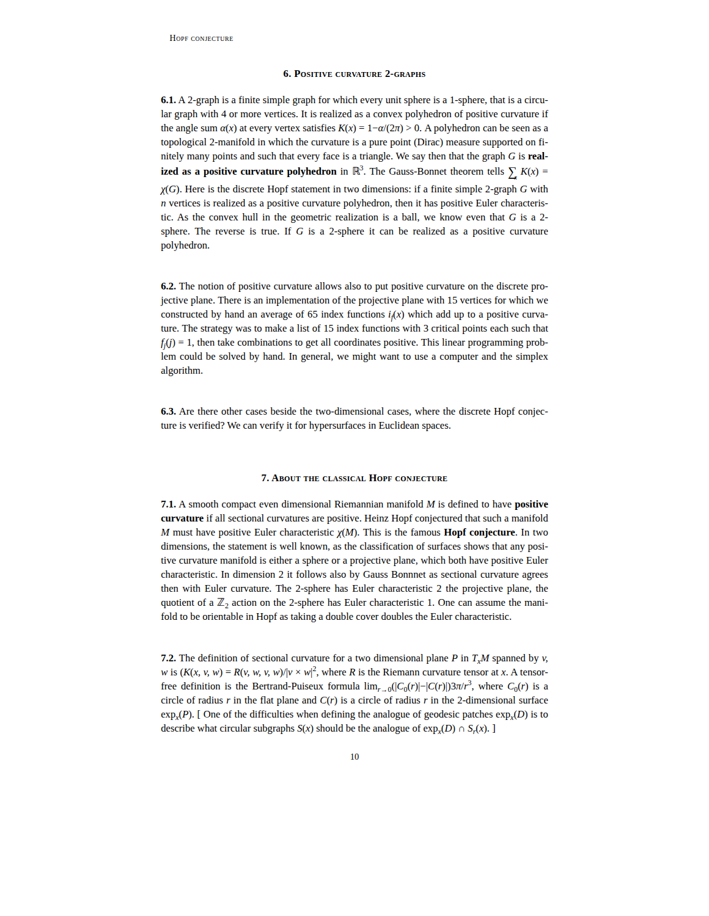Hopf conjecture
6. Positive curvature 2-graphs
6.1. A 2-graph is a finite simple graph for which every unit sphere is a 1-sphere, that is a circular graph with 4 or more vertices. It is realized as a convex polyhedron of positive curvature if the angle sum α(x) at every vertex satisfies K(x) = 1−α/(2π) > 0. A polyhedron can be seen as a topological 2-manifold in which the curvature is a pure point (Dirac) measure supported on finitely many points and such that every face is a triangle. We say then that the graph G is realized as a positive curvature polyhedron in ℝ3. The Gauss-Bonnet theorem tells ∑x K(x) = χ(G). Here is the discrete Hopf statement in two dimensions: if a finite simple 2-graph G with n vertices is realized as a positive curvature polyhedron, then it has positive Euler characteristic. As the convex hull in the geometric realization is a ball, we know even that G is a 2-sphere. The reverse is true. If G is a 2-sphere it can be realized as a positive curvature polyhedron.
6.2. The notion of positive curvature allows also to put positive curvature on the discrete projective plane. There is an implementation of the projective plane with 15 vertices for which we constructed by hand an average of 65 index functions if(x) which add up to a positive curvature. The strategy was to make a list of 15 index functions with 3 critical points each such that fj(j) = 1, then take combinations to get all coordinates positive. This linear programming problem could be solved by hand. In general, we might want to use a computer and the simplex algorithm.
6.3. Are there other cases beside the two-dimensional cases, where the discrete Hopf conjecture is verified? We can verify it for hypersurfaces in Euclidean spaces.
7. About the classical Hopf conjecture
7.1. A smooth compact even dimensional Riemannian manifold M is defined to have positive curvature if all sectional curvatures are positive. Heinz Hopf conjectured that such a manifold M must have positive Euler characteristic χ(M). This is the famous Hopf conjecture. In two dimensions, the statement is well known, as the classification of surfaces shows that any positive curvature manifold is either a sphere or a projective plane, which both have positive Euler characteristic. In dimension 2 it follows also by Gauss Bonnnet as sectional curvature agrees then with Euler curvature. The 2-sphere has Euler characteristic 2 the projective plane, the quotient of a ℤ2 action on the 2-sphere has Euler characteristic 1. One can assume the manifold to be orientable in Hopf as taking a double cover doubles the Euler characteristic.
7.2. The definition of sectional curvature for a two dimensional plane P in TxM spanned by v, w is (K(x, v, w) = R(v, w, v, w)/|v × w|2, where R is the Riemann curvature tensor at x. A tensor-free definition is the Bertrand-Puiseux formula limr→0(|C0(r)|−|C(r)|)3π/r3, where C0(r) is a circle of radius r in the flat plane and C(r) is a circle of radius r in the 2-dimensional surface expx(P). [ One of the difficulties when defining the analogue of geodesic patches expx(D) is to describe what circular subgraphs S(x) should be the analogue of expx(D) ∩ Sr(x). ]
10